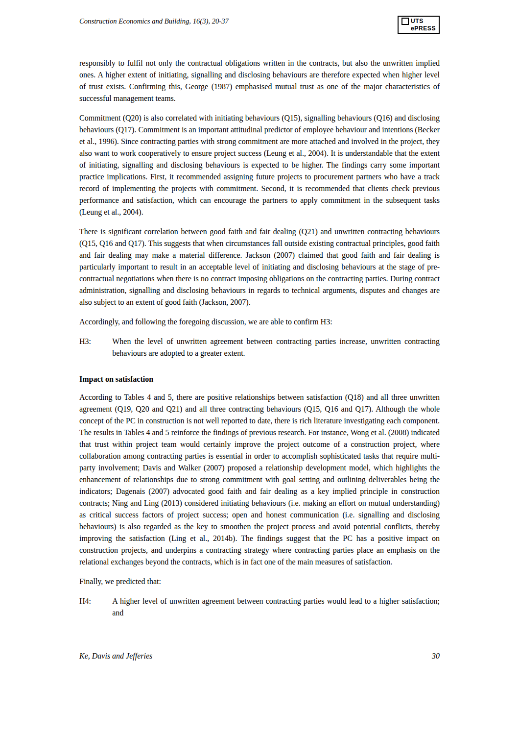Construction Economics and Building, 16(3), 20-37
UTS
ePRESS
responsibly to fulfil not only the contractual obligations written in the contracts, but also the unwritten implied ones. A higher extent of initiating, signalling and disclosing behaviours are therefore expected when higher level of trust exists. Confirming this, George (1987) emphasised mutual trust as one of the major characteristics of successful management teams.
Commitment (Q20) is also correlated with initiating behaviours (Q15), signalling behaviours (Q16) and disclosing behaviours (Q17). Commitment is an important attitudinal predictor of employee behaviour and intentions (Becker et al., 1996). Since contracting parties with strong commitment are more attached and involved in the project, they also want to work cooperatively to ensure project success (Leung et al., 2004). It is understandable that the extent of initiating, signalling and disclosing behaviours is expected to be higher. The findings carry some important practice implications. First, it recommended assigning future projects to procurement partners who have a track record of implementing the projects with commitment. Second, it is recommended that clients check previous performance and satisfaction, which can encourage the partners to apply commitment in the subsequent tasks (Leung et al., 2004).
There is significant correlation between good faith and fair dealing (Q21) and unwritten contracting behaviours (Q15, Q16 and Q17). This suggests that when circumstances fall outside existing contractual principles, good faith and fair dealing may make a material difference. Jackson (2007) claimed that good faith and fair dealing is particularly important to result in an acceptable level of initiating and disclosing behaviours at the stage of pre-contractual negotiations when there is no contract imposing obligations on the contracting parties. During contract administration, signalling and disclosing behaviours in regards to technical arguments, disputes and changes are also subject to an extent of good faith (Jackson, 2007).
Accordingly, and following the foregoing discussion, we are able to confirm H3:
H3:
When the level of unwritten agreement between contracting parties increase, unwritten contracting behaviours are adopted to a greater extent.
Impact on satisfaction
According to Tables 4 and 5, there are positive relationships between satisfaction (Q18) and all three unwritten agreement (Q19, Q20 and Q21) and all three contracting behaviours (Q15, Q16 and Q17). Although the whole concept of the PC in construction is not well reported to date, there is rich literature investigating each component. The results in Tables 4 and 5 reinforce the findings of previous research. For instance, Wong et al. (2008) indicated that trust within project team would certainly improve the project outcome of a construction project, where collaboration among contracting parties is essential in order to accomplish sophisticated tasks that require multi-party involvement; Davis and Walker (2007) proposed a relationship development model, which highlights the enhancement of relationships due to strong commitment with goal setting and outlining deliverables being the indicators; Dagenais (2007) advocated good faith and fair dealing as a key implied principle in construction contracts; Ning and Ling (2013) considered initiating behaviours (i.e. making an effort on mutual understanding) as critical success factors of project success; open and honest communication (i.e. signalling and disclosing behaviours) is also regarded as the key to smoothen the project process and avoid potential conflicts, thereby improving the satisfaction (Ling et al., 2014b). The findings suggest that the PC has a positive impact on construction projects, and underpins a contracting strategy where contracting parties place an emphasis on the relational exchanges beyond the contracts, which is in fact one of the main measures of satisfaction.
Finally, we predicted that:
H4:
A higher level of unwritten agreement between contracting parties would lead to a higher satisfaction; and
Ke, Davis and Jefferies
30